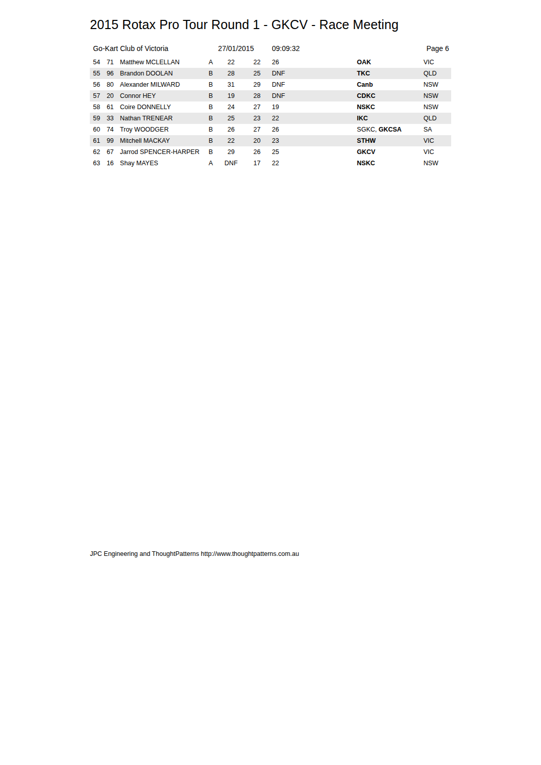2015 Rotax Pro Tour Round 1 - GKCV - Race Meeting
| Go-Kart Club of Victoria | | 27/01/2015 | 09:09:32 | | Page 6 |
| --- | --- | --- | --- | --- | --- |
| 54 | 71 | Matthew MCLELLAN | A | 22 | 22 | 26 | | OAK | VIC |
| 55 | 96 | Brandon DOOLAN | B | 28 | 25 | DNF | | TKC | QLD |
| 56 | 80 | Alexander MILWARD | B | 31 | 29 | DNF | | Canb | NSW |
| 57 | 20 | Connor HEY | B | 19 | 28 | DNF | | CDKC | NSW |
| 58 | 61 | Coire DONNELLY | B | 24 | 27 | 19 | | NSKC | NSW |
| 59 | 33 | Nathan TRENEAR | B | 25 | 23 | 22 | | IKC | QLD |
| 60 | 74 | Troy WOODGER | B | 26 | 27 | 26 | | SGKC, GKCSA | SA |
| 61 | 99 | Mitchell MACKAY | B | 22 | 20 | 23 | | STHW | VIC |
| 62 | 67 | Jarrod SPENCER-HARPER | B | 29 | 26 | 25 | | GKCV | VIC |
| 63 | 16 | Shay MAYES | A | DNF | 17 | 22 | | NSKC | NSW |
JPC Engineering and ThoughtPatterns http://www.thoughtpatterns.com.au